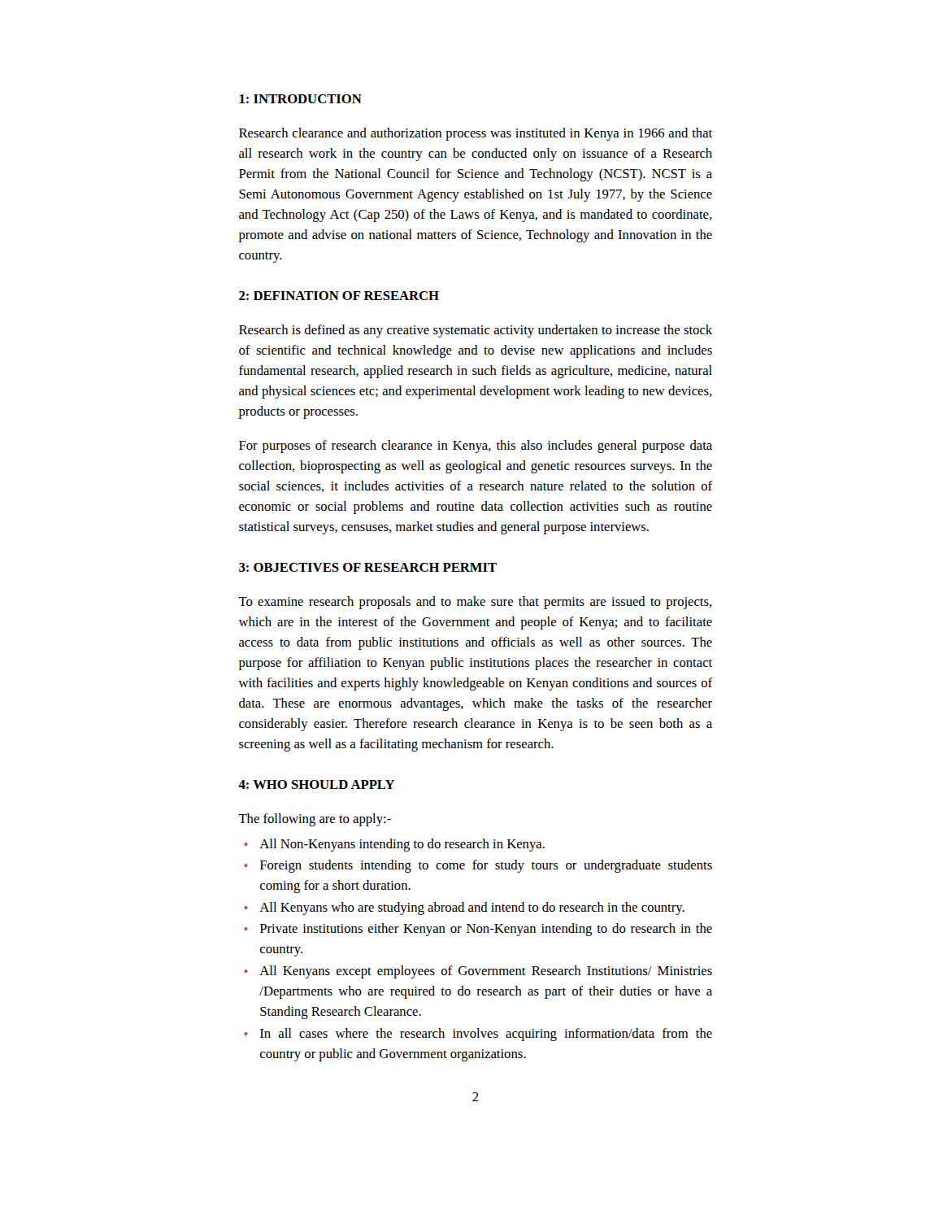1: INTRODUCTION
Research clearance and authorization process was instituted in Kenya in 1966 and that all research work in the country can be conducted only on issuance of a Research Permit from the National Council for Science and Technology (NCST). NCST is a Semi Autonomous Government Agency established on 1st July 1977, by the Science and Technology Act (Cap 250) of the Laws of Kenya, and is mandated to coordinate, promote and advise on national matters of Science, Technology and Innovation in the country.
2: DEFINATION OF RESEARCH
Research is defined as any creative systematic activity undertaken to increase the stock of scientific and technical knowledge and to devise new applications and includes fundamental research, applied research in such fields as agriculture, medicine, natural and physical sciences etc; and experimental development work leading to new devices, products or processes.
For purposes of research clearance in Kenya, this also includes general purpose data collection, bioprospecting as well as geological and genetic resources surveys. In the social sciences, it includes activities of a research nature related to the solution of economic or social problems and routine data collection activities such as routine statistical surveys, censuses, market studies and general purpose interviews.
3: OBJECTIVES OF RESEARCH PERMIT
To examine research proposals and to make sure that permits are issued to projects, which are in the interest of the Government and people of Kenya; and to facilitate access to data from public institutions and officials as well as other sources. The purpose for affiliation to Kenyan public institutions places the researcher in contact with facilities and experts highly knowledgeable on Kenyan conditions and sources of data. These are enormous advantages, which make the tasks of the researcher considerably easier. Therefore research clearance in Kenya is to be seen both as a screening as well as a facilitating mechanism for research.
4: WHO SHOULD APPLY
The following are to apply:-
All Non-Kenyans intending to do research in Kenya.
Foreign students intending to come for study tours or undergraduate students coming for a short duration.
All Kenyans who are studying abroad and intend to do research in the country.
Private institutions either Kenyan or Non-Kenyan intending to do research in the country.
All Kenyans except employees of Government Research Institutions/ Ministries /Departments who are required to do research as part of their duties or have a Standing Research Clearance.
In all cases where the research involves acquiring information/data from the country or public and Government organizations.
2